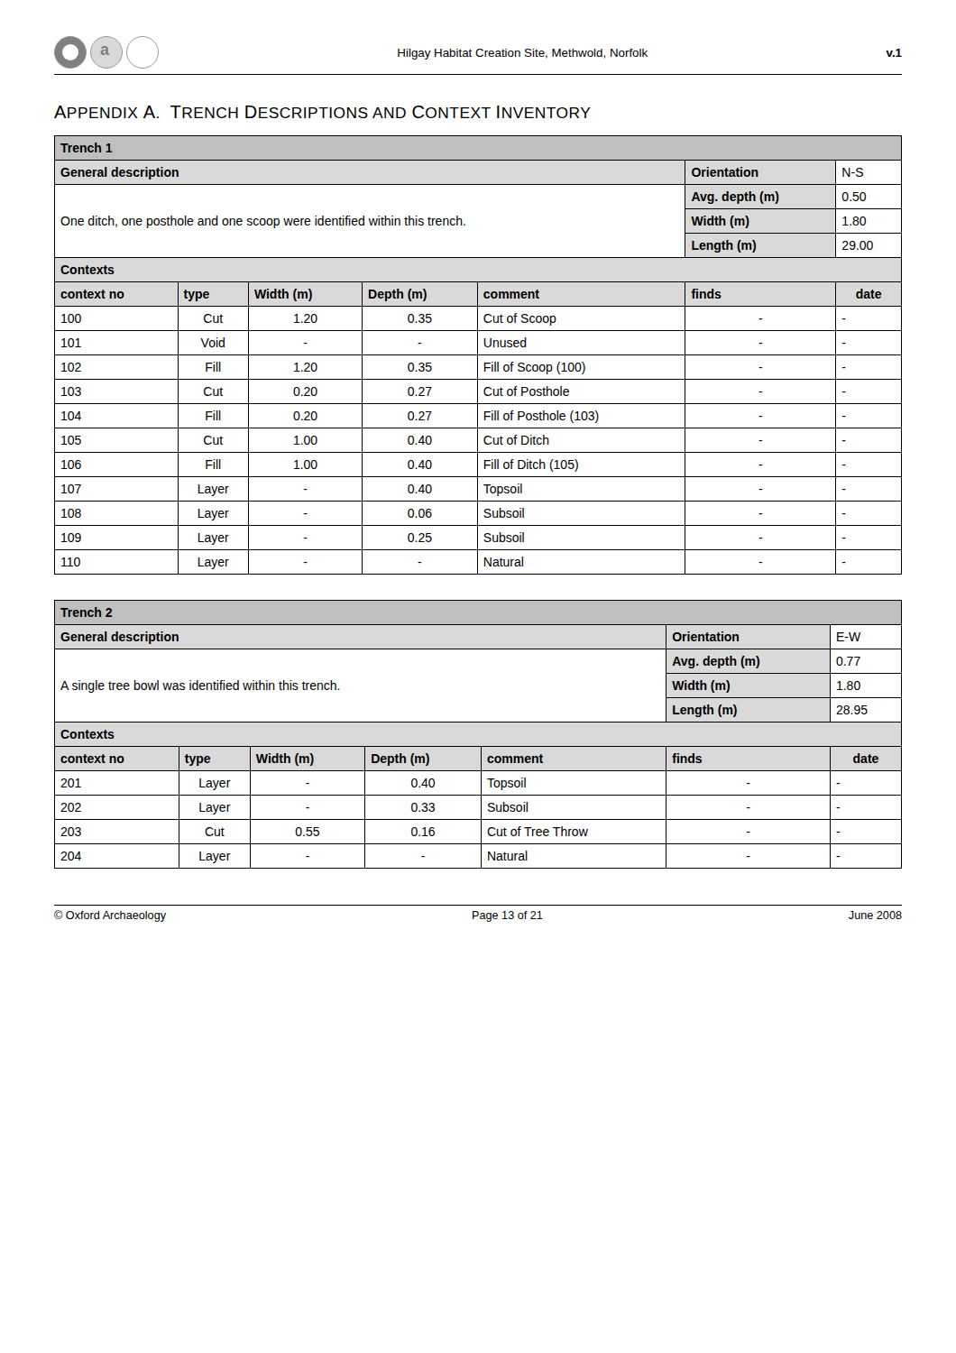Hilgay Habitat Creation Site, Methwold, Norfolk
v.1
APPENDIX A. TRENCH DESCRIPTIONS AND CONTEXT INVENTORY
| Trench 1 |
| General description | Orientation | N-S |
| One ditch, one posthole and one scoop were identified within this trench. | Avg. depth (m) | 0.50 |
| Width (m) | 1.80 |
| Length (m) | 29.00 |
| Contexts |
| context no | type | Width (m) | Depth (m) | comment | finds | date |
| 100 | Cut | 1.20 | 0.35 | Cut of Scoop | - | - |
| 101 | Void | - | - | Unused | - | - |
| 102 | Fill | 1.20 | 0.35 | Fill of Scoop (100) | - | - |
| 103 | Cut | 0.20 | 0.27 | Cut of Posthole | - | - |
| 104 | Fill | 0.20 | 0.27 | Fill of Posthole (103) | - | - |
| 105 | Cut | 1.00 | 0.40 | Cut of Ditch | - | - |
| 106 | Fill | 1.00 | 0.40 | Fill of Ditch (105) | - | - |
| 107 | Layer | - | 0.40 | Topsoil | - | - |
| 108 | Layer | - | 0.06 | Subsoil | - | - |
| 109 | Layer | - | 0.25 | Subsoil | - | - |
| 110 | Layer | - | - | Natural | - | - |
| Trench 2 |
| General description | Orientation | E-W |
| A single tree bowl was identified within this trench. | Avg. depth (m) | 0.77 |
| Width (m) | 1.80 |
| Length (m) | 28.95 |
| Contexts |
| context no | type | Width (m) | Depth (m) | comment | finds | date |
| 201 | Layer | - | 0.40 | Topsoil | - | - |
| 202 | Layer | - | 0.33 | Subsoil | - | - |
| 203 | Cut | 0.55 | 0.16 | Cut of Tree Throw | - | - |
| 204 | Layer | - | - | Natural | - | - |
© Oxford Archaeology Page 13 of 21 June 2008